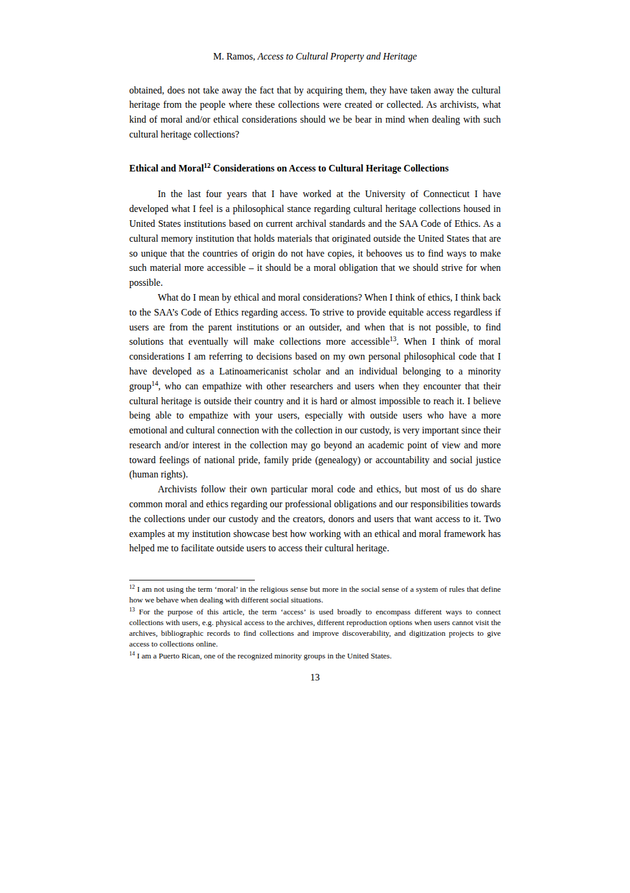M. Ramos, Access to Cultural Property and Heritage
obtained, does not take away the fact that by acquiring them, they have taken away the cultural heritage from the people where these collections were created or collected. As archivists, what kind of moral and/or ethical considerations should we be bear in mind when dealing with such cultural heritage collections?
Ethical and Moral12 Considerations on Access to Cultural Heritage Collections
In the last four years that I have worked at the University of Connecticut I have developed what I feel is a philosophical stance regarding cultural heritage collections housed in United States institutions based on current archival standards and the SAA Code of Ethics. As a cultural memory institution that holds materials that originated outside the United States that are so unique that the countries of origin do not have copies, it behooves us to find ways to make such material more accessible – it should be a moral obligation that we should strive for when possible.
What do I mean by ethical and moral considerations? When I think of ethics, I think back to the SAA’s Code of Ethics regarding access. To strive to provide equitable access regardless if users are from the parent institutions or an outsider, and when that is not possible, to find solutions that eventually will make collections more accessible13. When I think of moral considerations I am referring to decisions based on my own personal philosophical code that I have developed as a Latinoamericanist scholar and an individual belonging to a minority group14, who can empathize with other researchers and users when they encounter that their cultural heritage is outside their country and it is hard or almost impossible to reach it. I believe being able to empathize with your users, especially with outside users who have a more emotional and cultural connection with the collection in our custody, is very important since their research and/or interest in the collection may go beyond an academic point of view and more toward feelings of national pride, family pride (genealogy) or accountability and social justice (human rights).
Archivists follow their own particular moral code and ethics, but most of us do share common moral and ethics regarding our professional obligations and our responsibilities towards the collections under our custody and the creators, donors and users that want access to it. Two examples at my institution showcase best how working with an ethical and moral framework has helped me to facilitate outside users to access their cultural heritage.
12 I am not using the term ‘moral’ in the religious sense but more in the social sense of a system of rules that define how we behave when dealing with different social situations.
13 For the purpose of this article, the term ‘access’ is used broadly to encompass different ways to connect collections with users, e.g. physical access to the archives, different reproduction options when users cannot visit the archives, bibliographic records to find collections and improve discoverability, and digitization projects to give access to collections online.
14 I am a Puerto Rican, one of the recognized minority groups in the United States.
13